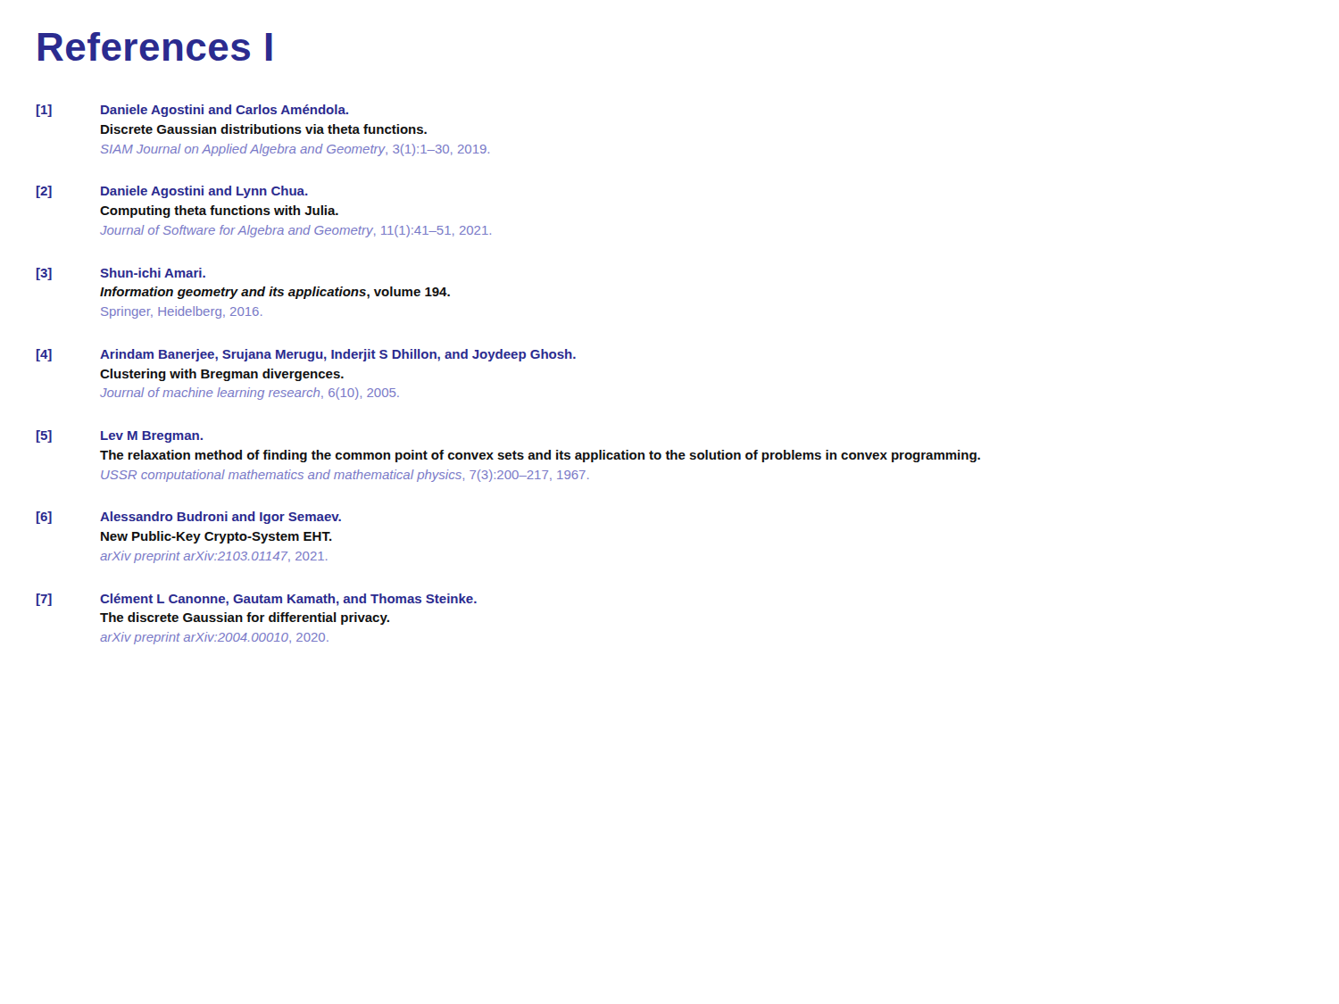References I
[1] Daniele Agostini and Carlos Améndola. Discrete Gaussian distributions via theta functions. SIAM Journal on Applied Algebra and Geometry, 3(1):1–30, 2019.
[2] Daniele Agostini and Lynn Chua. Computing theta functions with Julia. Journal of Software for Algebra and Geometry, 11(1):41–51, 2021.
[3] Shun-ichi Amari. Information geometry and its applications, volume 194. Springer, Heidelberg, 2016.
[4] Arindam Banerjee, Srujana Merugu, Inderjit S Dhillon, and Joydeep Ghosh. Clustering with Bregman divergences. Journal of machine learning research, 6(10), 2005.
[5] Lev M Bregman. The relaxation method of finding the common point of convex sets and its application to the solution of problems in convex programming. USSR computational mathematics and mathematical physics, 7(3):200–217, 1967.
[6] Alessandro Budroni and Igor Semaev. New Public-Key Crypto-System EHT. arXiv preprint arXiv:2103.01147, 2021.
[7] Clément L Canonne, Gautam Kamath, and Thomas Steinke. The discrete Gaussian for differential privacy. arXiv preprint arXiv:2004.00010, 2020.